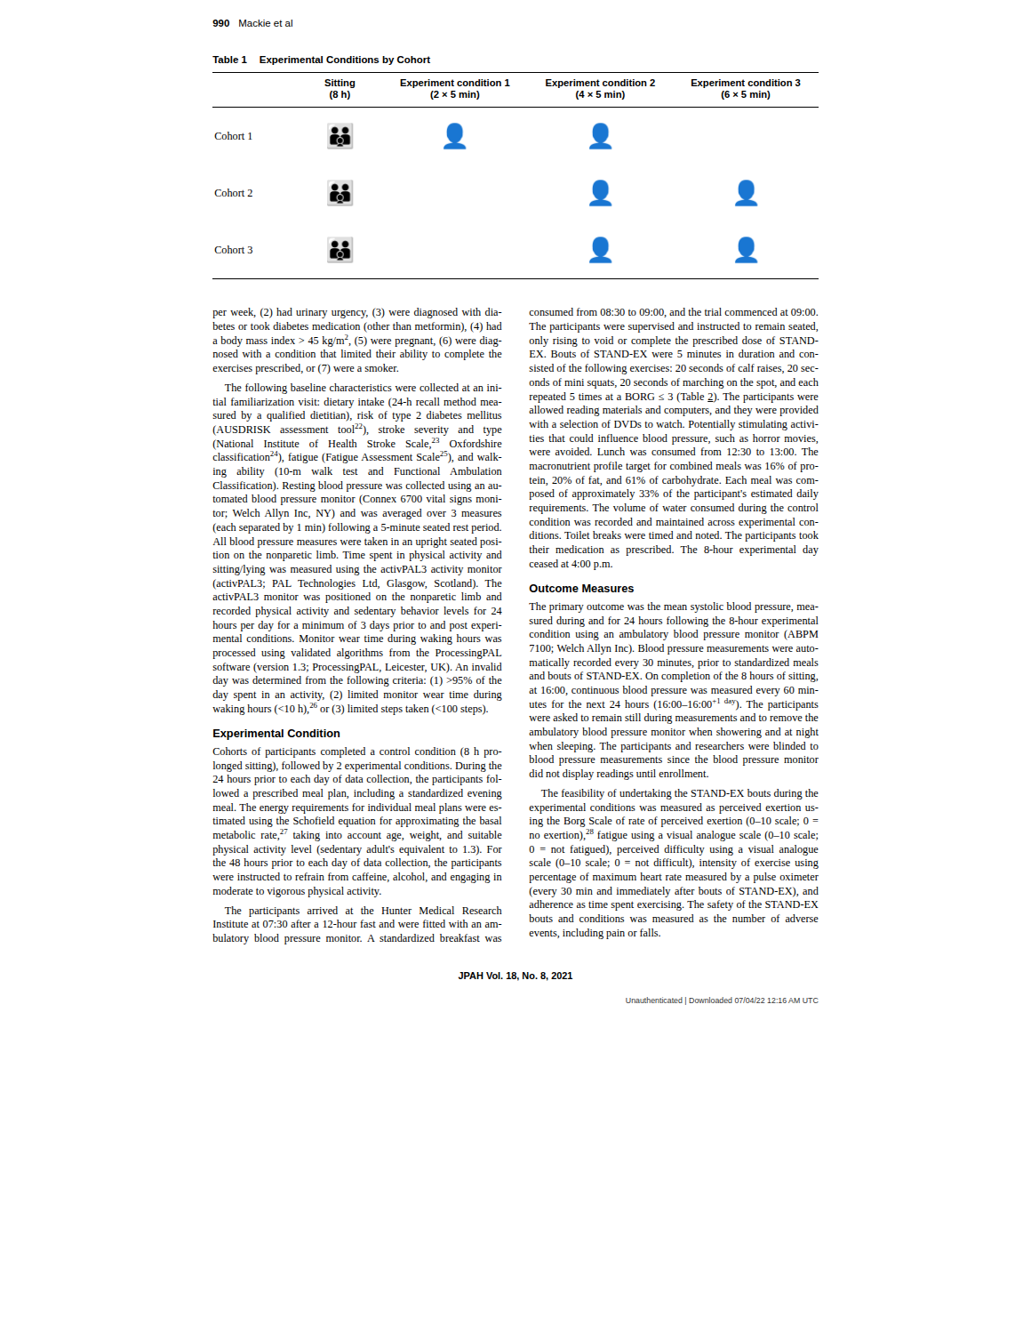990 Mackie et al
Table 1 Experimental Conditions by Cohort
| | Sitting (8 h) | Experiment condition 1 (2 × 5 min) | Experiment condition 2 (4 × 5 min) | Experiment condition 3 (6 × 5 min) |
| --- | --- | --- | --- | --- |
| Cohort 1 | 👪 | 👤 | 👤 | |
| Cohort 2 | 👪 | | 👤 | 👤 |
| Cohort 3 | 👪 | | 👤 | 👤 |
per week, (2) had urinary urgency, (3) were diagnosed with diabetes or took diabetes medication (other than metformin), (4) had a body mass index > 45 kg/m2, (5) were pregnant, (6) were diagnosed with a condition that limited their ability to complete the exercises prescribed, or (7) were a smoker.
The following baseline characteristics were collected at an initial familiarization visit: dietary intake (24-h recall method measured by a qualified dietitian), risk of type 2 diabetes mellitus (AUSDRISK assessment tool22), stroke severity and type (National Institute of Health Stroke Scale,23 Oxfordshire classification24), fatigue (Fatigue Assessment Scale25), and walking ability (10-m walk test and Functional Ambulation Classification). Resting blood pressure was collected using an automated blood pressure monitor (Connex 6700 vital signs monitor; Welch Allyn Inc, NY) and was averaged over 3 measures (each separated by 1 min) following a 5-minute seated rest period. All blood pressure measures were taken in an upright seated position on the nonparetic limb. Time spent in physical activity and sitting/lying was measured using the activPAL3 activity monitor (activPAL3; PAL Technologies Ltd, Glasgow, Scotland). The activPAL3 monitor was positioned on the nonparetic limb and recorded physical activity and sedentary behavior levels for 24 hours per day for a minimum of 3 days prior to and post experimental conditions. Monitor wear time during waking hours was processed using validated algorithms from the ProcessingPAL software (version 1.3; ProcessingPAL, Leicester, UK). An invalid day was determined from the following criteria: (1) >95% of the day spent in an activity, (2) limited monitor wear time during waking hours (<10 h),26 or (3) limited steps taken (<100 steps).
Experimental Condition
Cohorts of participants completed a control condition (8 h prolonged sitting), followed by 2 experimental conditions. During the 24 hours prior to each day of data collection, the participants followed a prescribed meal plan, including a standardized evening meal. The energy requirements for individual meal plans were estimated using the Schofield equation for approximating the basal metabolic rate,27 taking into account age, weight, and suitable physical activity level (sedentary adult's equivalent to 1.3). For the 48 hours prior to each day of data collection, the participants were instructed to refrain from caffeine, alcohol, and engaging in moderate to vigorous physical activity.
The participants arrived at the Hunter Medical Research Institute at 07:30 after a 12-hour fast and were fitted with an ambulatory blood pressure monitor. A standardized breakfast was consumed from 08:30 to 09:00, and the trial commenced at 09:00. The participants were supervised and instructed to remain seated, only rising to void or complete the prescribed dose of STAND-EX. Bouts of STAND-EX were 5 minutes in duration and consisted of the following exercises: 20 seconds of calf raises, 20 seconds of mini squats, 20 seconds of marching on the spot, and each repeated 5 times at a BORG ≤ 3 (Table 2). The participants were allowed reading materials and computers, and they were provided with a selection of DVDs to watch. Potentially stimulating activities that could influence blood pressure, such as horror movies, were avoided. Lunch was consumed from 12:30 to 13:00. The macronutrient profile target for combined meals was 16% of protein, 20% of fat, and 61% of carbohydrate. Each meal was composed of approximately 33% of the participant's estimated daily requirements. The volume of water consumed during the control condition was recorded and maintained across experimental conditions. Toilet breaks were timed and noted. The participants took their medication as prescribed. The 8-hour experimental day ceased at 4:00 p.m.
Outcome Measures
The primary outcome was the mean systolic blood pressure, measured during and for 24 hours following the 8-hour experimental condition using an ambulatory blood pressure monitor (ABPM 7100; Welch Allyn Inc). Blood pressure measurements were automatically recorded every 30 minutes, prior to standardized meals and bouts of STAND-EX. On completion of the 8 hours of sitting, at 16:00, continuous blood pressure was measured every 60 minutes for the next 24 hours (16:00–16:00+1 day). The participants were asked to remain still during measurements and to remove the ambulatory blood pressure monitor when showering and at night when sleeping. The participants and researchers were blinded to blood pressure measurements since the blood pressure monitor did not display readings until enrollment.
The feasibility of undertaking the STAND-EX bouts during the experimental conditions was measured as perceived exertion using the Borg Scale of rate of perceived exertion (0–10 scale; 0 = no exertion),28 fatigue using a visual analogue scale (0–10 scale; 0 = not fatigued), perceived difficulty using a visual analogue scale (0–10 scale; 0 = not difficult), intensity of exercise using percentage of maximum heart rate measured by a pulse oximeter (every 30 min and immediately after bouts of STAND-EX), and adherence as time spent exercising. The safety of the STAND-EX bouts and conditions was measured as the number of adverse events, including pain or falls.
JPAH Vol. 18, No. 8, 2021
Unauthenticated | Downloaded 07/04/22 12:16 AM UTC